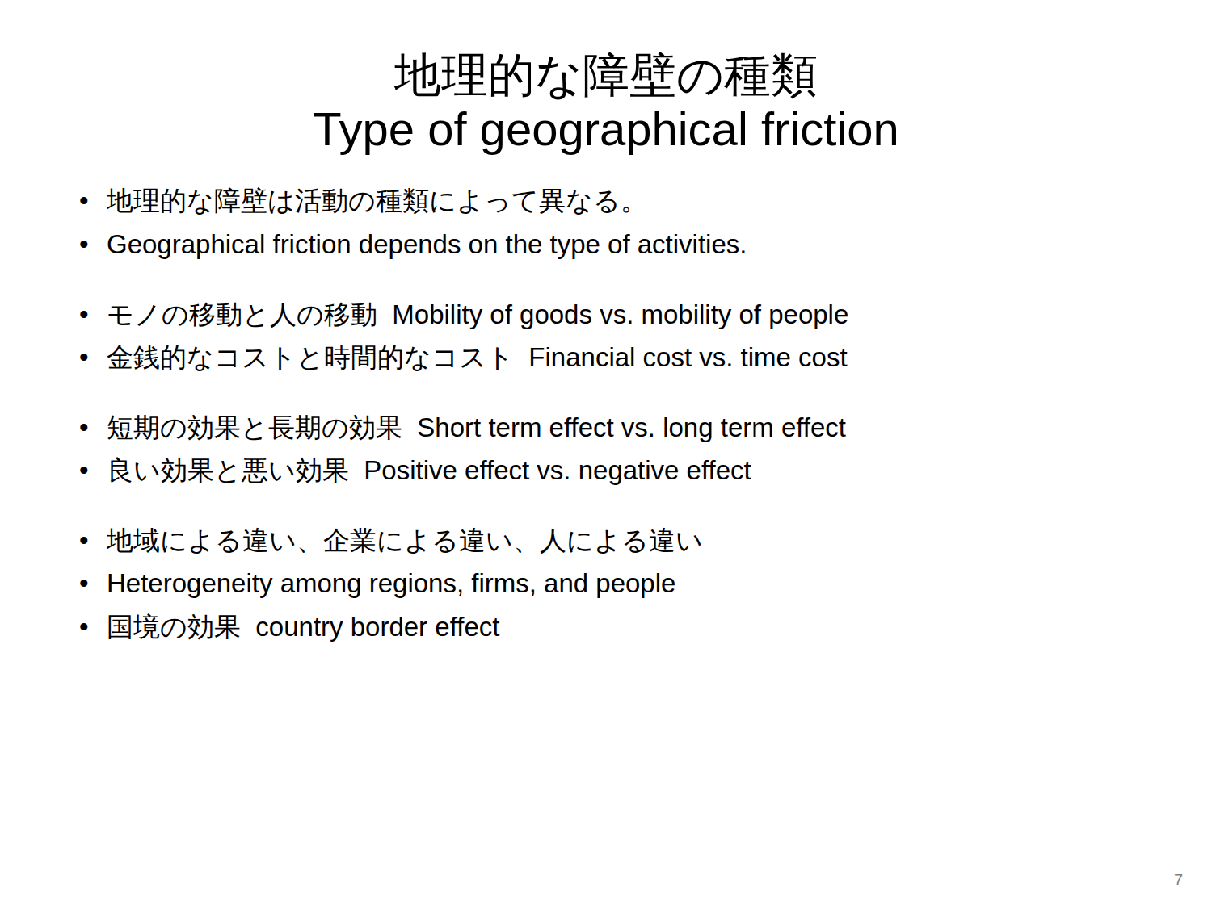地理的な障壁の種類Type of geographical friction
地理的な障壁は活動の種類によって異なる。
Geographical friction depends on the type of activities.
モノの移動と人の移動 Mobility of goods vs. mobility of people
金銭的なコストと時間的なコスト Financial cost vs. time cost
短期の効果と長期の効果 Short term effect vs. long term effect
良い効果と悪い効果 Positive effect vs. negative effect
地域による違い、企業による違い、人による違い
Heterogeneity among regions, firms, and people
国境の効果 country border effect
7